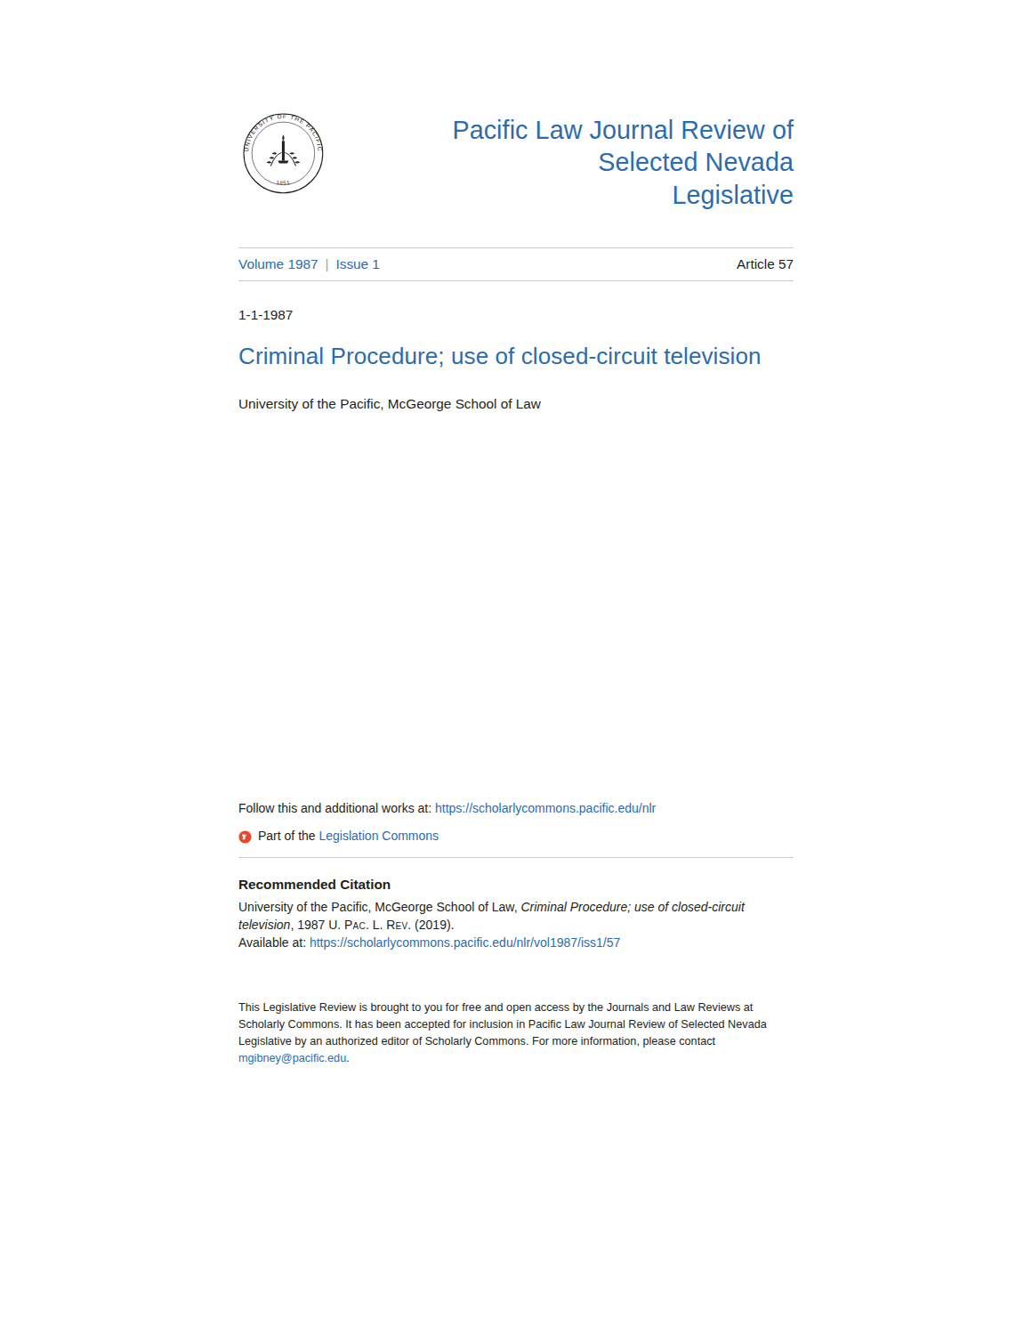UNIVERSITY OF THE PACIFIC 1851
Pacific Law Journal Review of Selected Nevada Legislative
Volume 1987|Issue 1
Article 57
1-1-1987
Criminal Procedure; use of closed-circuit television
University of the Pacific, McGeorge School of Law
Follow this and additional works at: https://scholarlycommons.pacific.edu/nlr
Part of the Legislation Commons
Recommended Citation
University of the Pacific, McGeorge School of Law, Criminal Procedure; use of closed-circuit television, 1987 U. Pac. L. Rev. (2019).
Available at: https://scholarlycommons.pacific.edu/nlr/vol1987/iss1/57
This Legislative Review is brought to you for free and open access by the Journals and Law Reviews at Scholarly Commons. It has been accepted for inclusion in Pacific Law Journal Review of Selected Nevada Legislative by an authorized editor of Scholarly Commons. For more information, please contact mgibney@pacific.edu.